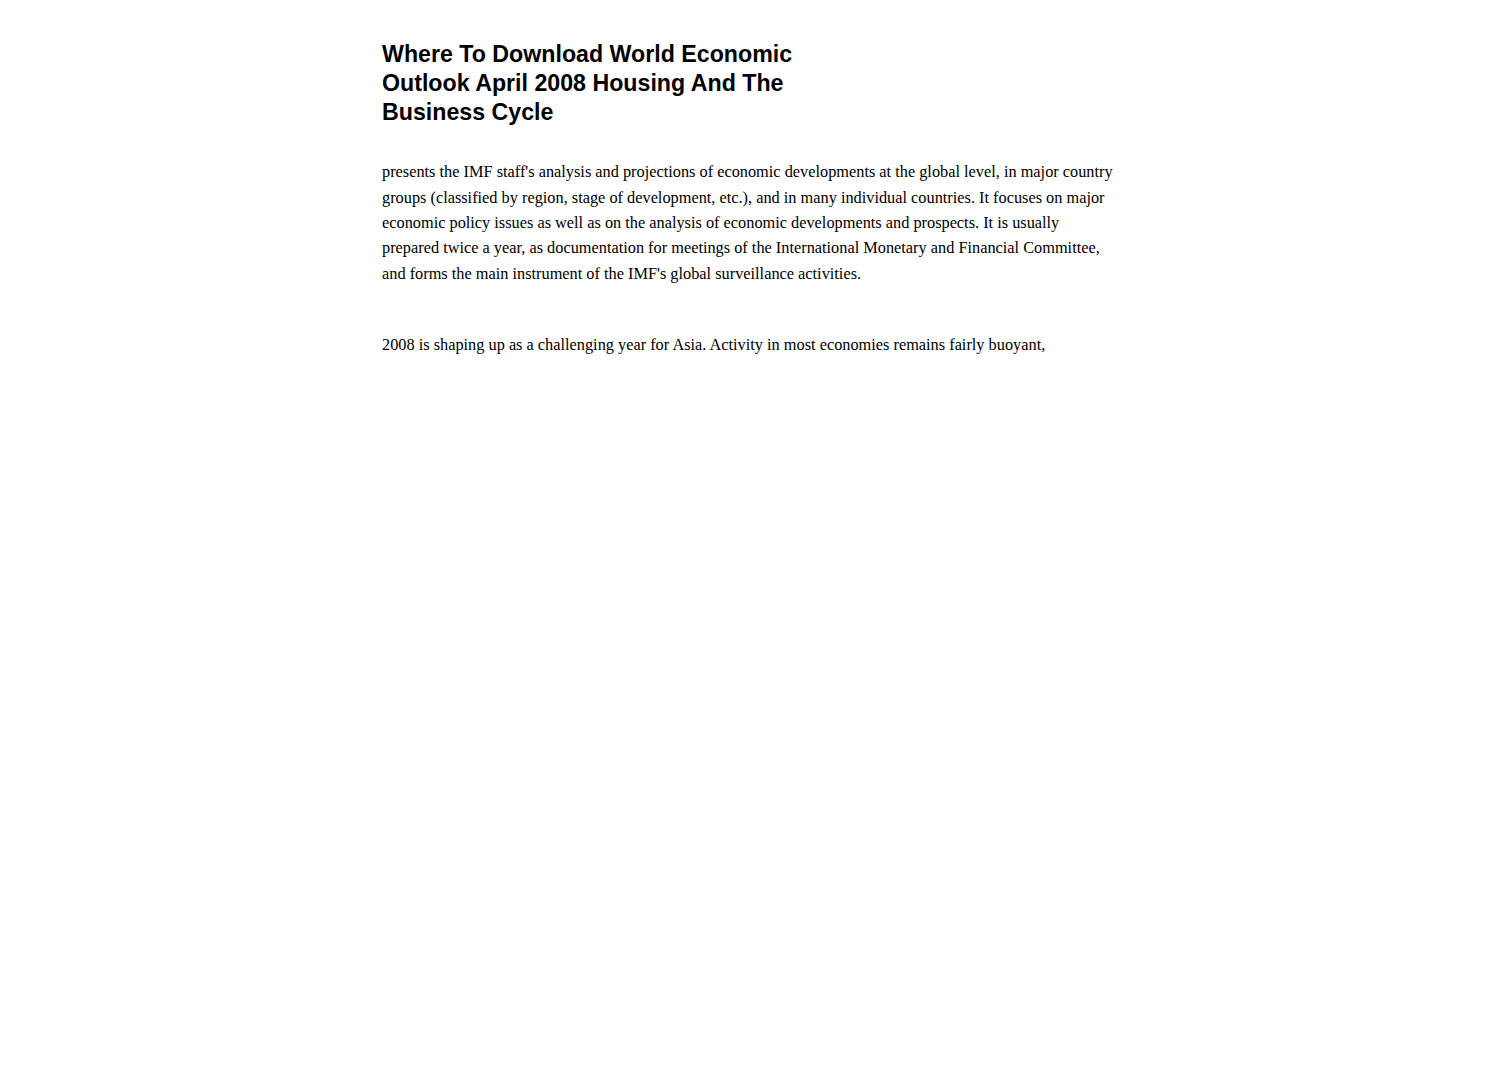Where To Download World Economic Outlook April 2008 Housing And The Business Cycle
presents the IMF staff's analysis and projections of economic developments at the global level, in major country groups (classified by region, stage of development, etc.), and in many individual countries. It focuses on major economic policy issues as well as on the analysis of economic developments and prospects. It is usually prepared twice a year, as documentation for meetings of the International Monetary and Financial Committee, and forms the main instrument of the IMF's global surveillance activities.
2008 is shaping up as a challenging year for Asia. Activity in most economies remains fairly buoyant,